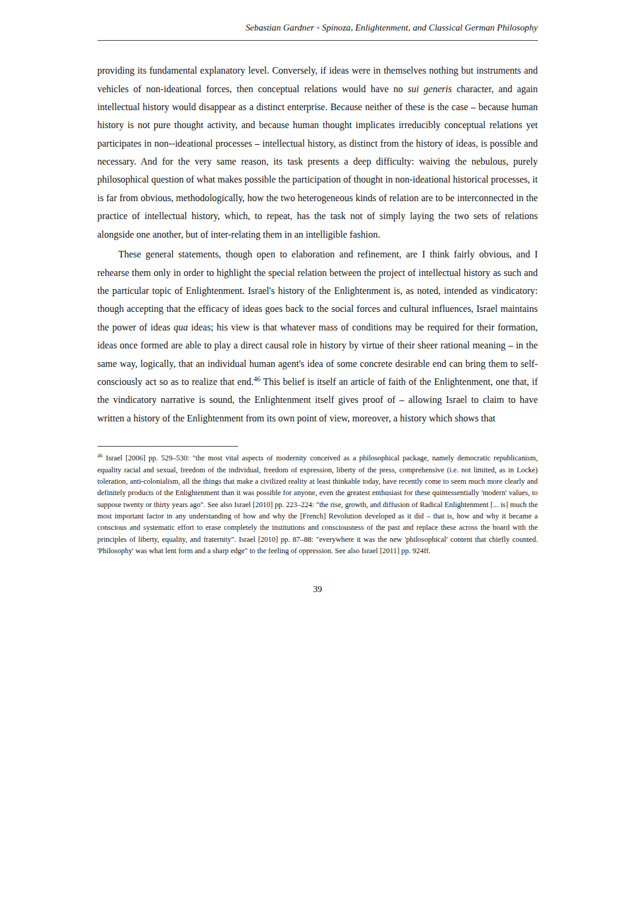Sebastian Gardner ◦ Spinoza, Enlightenment, and Classical German Philosophy
providing its fundamental explanatory level. Conversely, if ideas were in themselves nothing but instruments and vehicles of non-ideational forces, then conceptual relations would have no sui generis character, and again intellectual history would disappear as a distinct enterprise. Because neither of these is the case – because human history is not pure thought activity, and because human thought implicates irreducibly conceptual relations yet participates in non--ideational processes – intellectual history, as distinct from the history of ideas, is possible and necessary. And for the very same reason, its task presents a deep difficulty: waiving the nebulous, purely philosophical question of what makes possible the participation of thought in non-ideational historical processes, it is far from obvious, methodologically, how the two heterogeneous kinds of relation are to be interconnected in the practice of intellectual history, which, to repeat, has the task not of simply laying the two sets of relations alongside one another, but of inter-relating them in an intelligible fashion.
These general statements, though open to elaboration and refinement, are I think fairly obvious, and I rehearse them only in order to highlight the special relation between the project of intellectual history as such and the particular topic of Enlightenment. Israel's history of the Enlightenment is, as noted, intended as vindicatory: though accepting that the efficacy of ideas goes back to the social forces and cultural influences, Israel maintains the power of ideas qua ideas; his view is that whatever mass of conditions may be required for their formation, ideas once formed are able to play a direct causal role in history by virtue of their sheer rational meaning – in the same way, logically, that an individual human agent's idea of some concrete desirable end can bring them to self-consciously act so as to realize that end.46 This belief is itself an article of faith of the Enlightenment, one that, if the vindicatory narrative is sound, the Enlightenment itself gives proof of – allowing Israel to claim to have written a history of the Enlightenment from its own point of view, moreover, a history which shows that
46 Israel [2006] pp. 529–530: "the most vital aspects of modernity conceived as a philosophical package, namely democratic republicanism, equality racial and sexual, freedom of the individual, freedom of expression, liberty of the press, comprehensive (i.e. not limited, as in Locke) toleration, anti-colonialism, all the things that make a civilized reality at least thinkable today, have recently come to seem much more clearly and definitely products of the Enlightenment than it was possible for anyone, even the greatest enthusiast for these quintessentially 'modern' values, to suppose twenty or thirty years ago". See also Israel [2010] pp. 223–224: "the rise, growth, and diffusion of Radical Enlightenment [... is] much the most important factor in any understanding of how and why the [French] Revolution developed as it did – that is, how and why it became a conscious and systematic effort to erase completely the institutions and consciousness of the past and replace these across the board with the principles of liberty, equality, and fraternity". Israel [2010] pp. 87–88: "everywhere it was the new 'philosophical' content that chiefly counted. 'Philosophy' was what lent form and a sharp edge" to the feeling of oppression. See also Israel [2011] pp. 924ff.
39